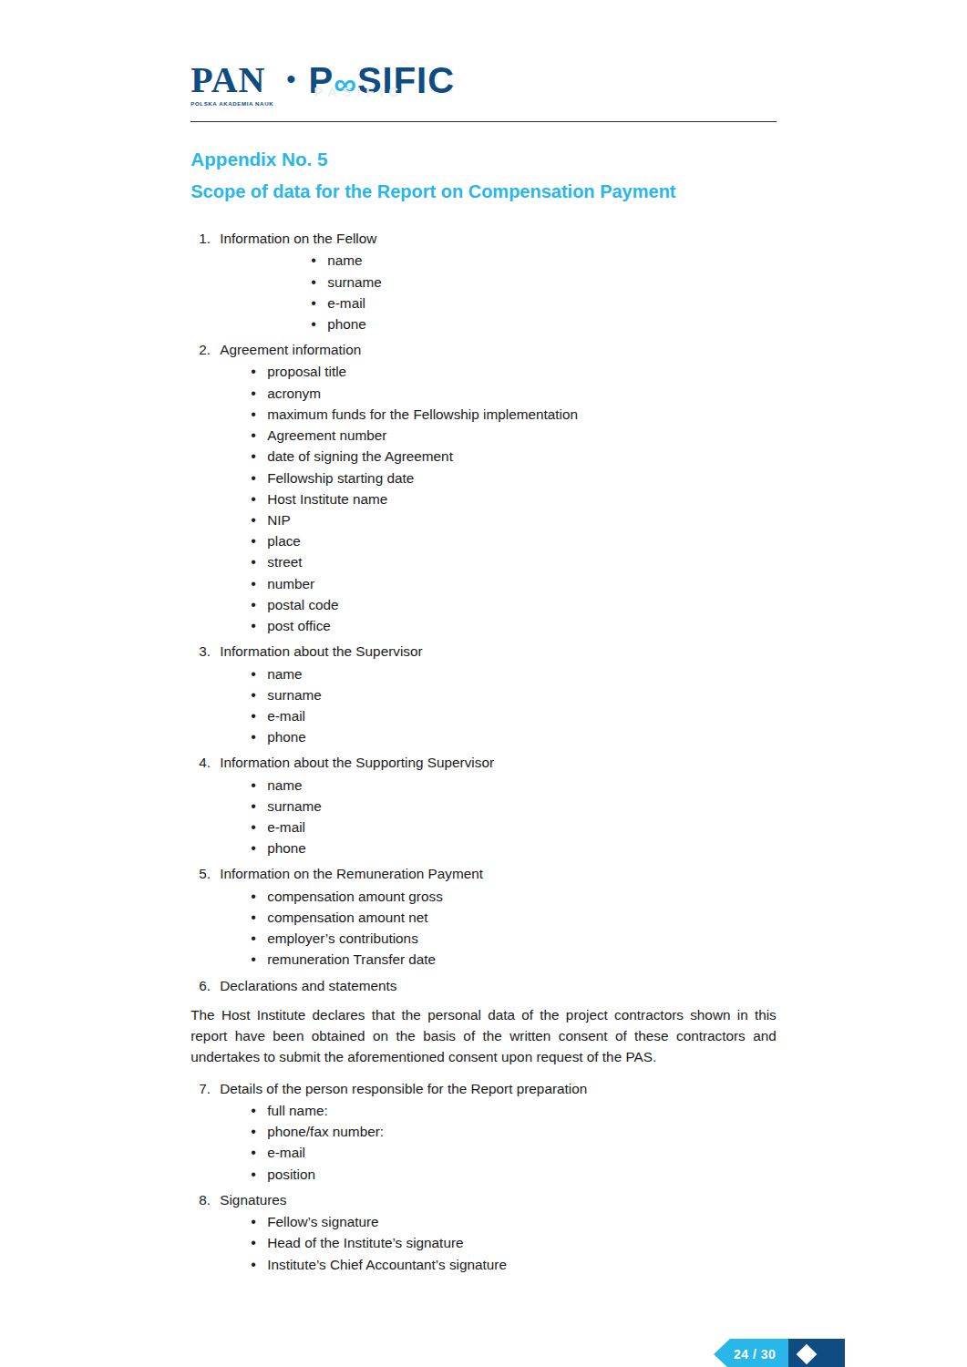PAN POLSKA AKADEMIA NAUK
•
P∞SIFIC PASIFIC
Appendix No. 5
Scope of data for the Report on Compensation Payment
Information on the Fellow
name
surname
e-mail
phone
Agreement information
proposal title
acronym
maximum funds for the Fellowship implementation
Agreement number
date of signing the Agreement
Fellowship starting date
Host Institute name
NIP
place
street
number
postal code
post office
Information about the Supervisor
name
surname
e-mail
phone
Information about the Supporting Supervisor
name
surname
e-mail
phone
Information on the Remuneration Payment
compensation amount gross
compensation amount net
employer’s contributions
remuneration Transfer date
Declarations and statements
The Host Institute declares that the personal data of the project contractors shown in this report have been obtained on the basis of the written consent of these contractors and undertakes to submit the aforementioned consent upon request of the PAS.
Details of the person responsible for the Report preparation
full name:
phone/fax number:
e-mail
position
Signatures
Fellow’s signature
Head of the Institute’s signature
Institute’s Chief Accountant’s signature
24 / 30